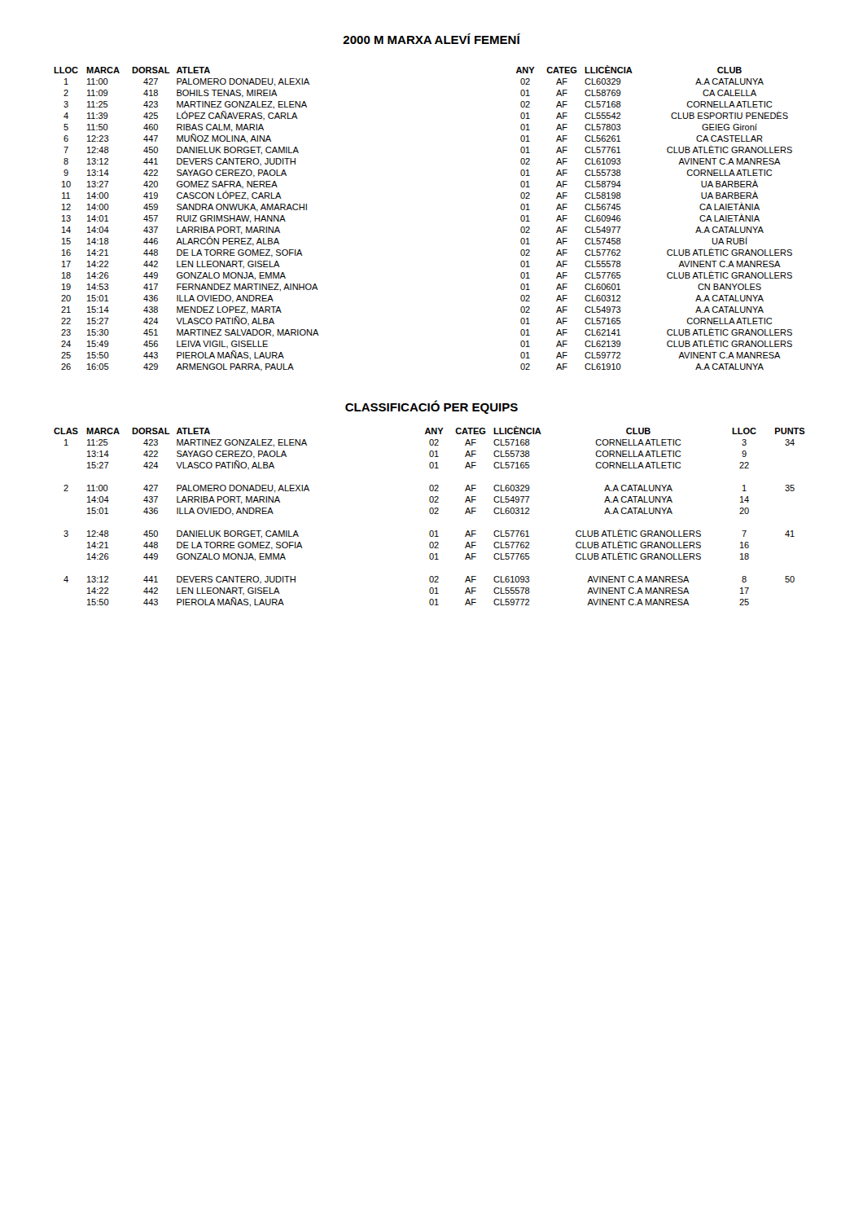2000 M MARXA ALEVÍ FEMENÍ
| LLOC | MARCA | DORSAL | ATLETA | ANY | CATEG | LLICÈNCIA | CLUB |
| --- | --- | --- | --- | --- | --- | --- | --- |
| 1 | 11:00 | 427 | PALOMERO DONADEU, ALEXIA | 02 | AF | CL60329 | A.A CATALUNYA |
| 2 | 11:09 | 418 | BOHILS TENAS, MIREIA | 01 | AF | CL58769 | CA CALELLA |
| 3 | 11:25 | 423 | MARTINEZ GONZALEZ, ELENA | 02 | AF | CL57168 | CORNELLA ATLETIC |
| 4 | 11:39 | 425 | LÓPEZ CAÑAVERAS, CARLA | 01 | AF | CL55542 | CLUB ESPORTIU PENEDÈS |
| 5 | 11:50 | 460 | RIBAS CALM, MARIA | 01 | AF | CL57803 | GEIEG Gironí |
| 6 | 12:23 | 447 | MUÑOZ MOLINA, AINA | 01 | AF | CL56261 | CA CASTELLAR |
| 7 | 12:48 | 450 | DANIELUK BORGET, CAMILA | 01 | AF | CL57761 | CLUB ATLÈTIC GRANOLLERS |
| 8 | 13:12 | 441 | DEVERS CANTERO, JUDITH | 02 | AF | CL61093 | AVINENT C.A MANRESA |
| 9 | 13:14 | 422 | SAYAGO CEREZO, PAOLA | 01 | AF | CL55738 | CORNELLA ATLETIC |
| 10 | 13:27 | 420 | GOMEZ SAFRA, NEREA | 01 | AF | CL58794 | UA BARBERÀ |
| 11 | 14:00 | 419 | CASCON LÓPEZ, CARLA | 02 | AF | CL58198 | UA BARBERÀ |
| 12 | 14:00 | 459 | SANDRA ONWUKA, AMARACHI | 01 | AF | CL56745 | CA LAIETÀNIA |
| 13 | 14:01 | 457 | RUIZ GRIMSHAW, HANNA | 01 | AF | CL60946 | CA LAIETÀNIA |
| 14 | 14:04 | 437 | LARRIBA PORT, MARINA | 02 | AF | CL54977 | A.A CATALUNYA |
| 15 | 14:18 | 446 | ALARCÓN PEREZ, ALBA | 01 | AF | CL57458 | UA RUBÍ |
| 16 | 14:21 | 448 | DE LA TORRE GOMEZ, SOFIA | 02 | AF | CL57762 | CLUB ATLÈTIC GRANOLLERS |
| 17 | 14:22 | 442 | LEN LLEONART, GISELA | 01 | AF | CL55578 | AVINENT C.A MANRESA |
| 18 | 14:26 | 449 | GONZALO MONJA, EMMA | 01 | AF | CL57765 | CLUB ATLÈTIC GRANOLLERS |
| 19 | 14:53 | 417 | FERNANDEZ MARTINEZ, AINHOA | 01 | AF | CL60601 | CN BANYOLES |
| 20 | 15:01 | 436 | ILLA OVIEDO, ANDREA | 02 | AF | CL60312 | A.A CATALUNYA |
| 21 | 15:14 | 438 | MENDEZ LOPEZ, MARTA | 02 | AF | CL54973 | A.A CATALUNYA |
| 22 | 15:27 | 424 | VLASCO PATIÑO, ALBA | 01 | AF | CL57165 | CORNELLA ATLETIC |
| 23 | 15:30 | 451 | MARTINEZ SALVADOR, MARIONA | 01 | AF | CL62141 | CLUB ATLÈTIC GRANOLLERS |
| 24 | 15:49 | 456 | LEIVA VIGIL, GISELLE | 01 | AF | CL62139 | CLUB ATLÈTIC GRANOLLERS |
| 25 | 15:50 | 443 | PIEROLA MAÑAS, LAURA | 01 | AF | CL59772 | AVINENT C.A MANRESA |
| 26 | 16:05 | 429 | ARMENGOL PARRA, PAULA | 02 | AF | CL61910 | A.A CATALUNYA |
CLASSIFICACIÓ PER EQUIPS
| CLAS | MARCA | DORSAL | ATLETA | ANY | CATEG | LLICÈNCIA | CLUB | LLOC | PUNTS |
| --- | --- | --- | --- | --- | --- | --- | --- | --- | --- |
| 1 | 11:25 | 423 | MARTINEZ GONZALEZ, ELENA | 02 | AF | CL57168 | CORNELLA ATLETIC | 3 | 34 |
| | 13:14 | 422 | SAYAGO CEREZO, PAOLA | 01 | AF | CL55738 | CORNELLA ATLETIC | 9 | |
| | 15:27 | 424 | VLASCO PATIÑO, ALBA | 01 | AF | CL57165 | CORNELLA ATLETIC | 22 | |
| 2 | 11:00 | 427 | PALOMERO DONADEU, ALEXIA | 02 | AF | CL60329 | A.A CATALUNYA | 1 | 35 |
| | 14:04 | 437 | LARRIBA PORT, MARINA | 02 | AF | CL54977 | A.A CATALUNYA | 14 | |
| | 15:01 | 436 | ILLA OVIEDO, ANDREA | 02 | AF | CL60312 | A.A CATALUNYA | 20 | |
| 3 | 12:48 | 450 | DANIELUK BORGET, CAMILA | 01 | AF | CL57761 | CLUB ATLÈTIC GRANOLLERS | 7 | 41 |
| | 14:21 | 448 | DE LA TORRE GOMEZ, SOFIA | 02 | AF | CL57762 | CLUB ATLÈTIC GRANOLLERS | 16 | |
| | 14:26 | 449 | GONZALO MONJA, EMMA | 01 | AF | CL57765 | CLUB ATLÈTIC GRANOLLERS | 18 | |
| 4 | 13:12 | 441 | DEVERS CANTERO, JUDITH | 02 | AF | CL61093 | AVINENT C.A MANRESA | 8 | 50 |
| | 14:22 | 442 | LEN LLEONART, GISELA | 01 | AF | CL55578 | AVINENT C.A MANRESA | 17 | |
| | 15:50 | 443 | PIEROLA MAÑAS, LAURA | 01 | AF | CL59772 | AVINENT C.A MANRESA | 25 | |